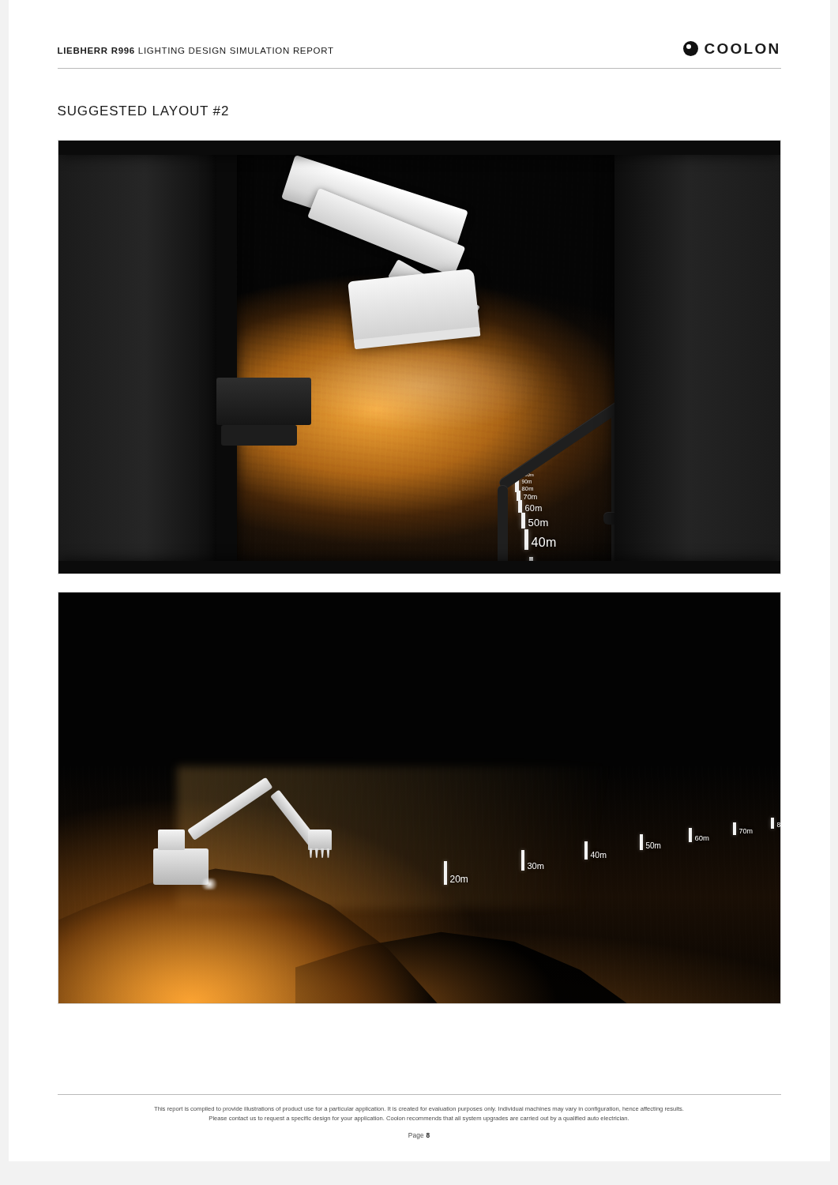LIEBHERR R996 LIGHTING DESIGN SIMULATION REPORT
COOLON
Suggested Layout #2
100m
90m
80m
70m
60m
50m
40m
30m
30m
20m
20m
30m
40m
50m
60m
70m
80m
90m
This report is compiled to provide illustrations of product use for a particular application. It is created for evaluation purposes only. Individual machines may vary in configuration, hence affecting results.
Please contact us to request a specific design for your application. Coolon recommends that all system upgrades are carried out by a qualified auto electrician.
Page 8